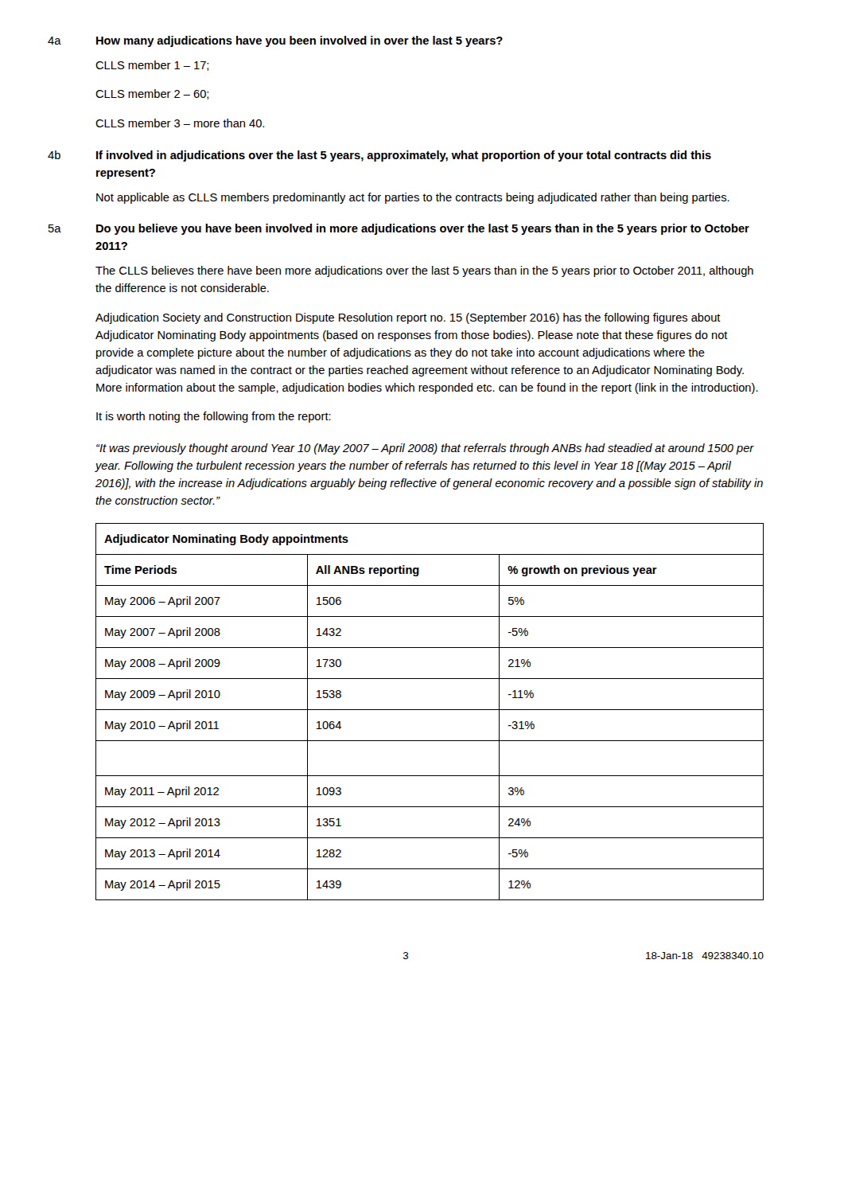4a
How many adjudications have you been involved in over the last 5 years?
CLLS member 1 – 17;
CLLS member 2 – 60;
CLLS member 3 – more than 40.
4b
If involved in adjudications over the last 5 years, approximately, what proportion of your total contracts did this represent?
Not applicable as CLLS members predominantly act for parties to the contracts being adjudicated rather than being parties.
5a
Do you believe you have been involved in more adjudications over the last 5 years than in the 5 years prior to October 2011?
The CLLS believes there have been more adjudications over the last 5 years than in the 5 years prior to October 2011, although the difference is not considerable.
Adjudication Society and Construction Dispute Resolution report no. 15 (September 2016) has the following figures about Adjudicator Nominating Body appointments (based on responses from those bodies). Please note that these figures do not provide a complete picture about the number of adjudications as they do not take into account adjudications where the adjudicator was named in the contract or the parties reached agreement without reference to an Adjudicator Nominating Body. More information about the sample, adjudication bodies which responded etc. can be found in the report (link in the introduction).
It is worth noting the following from the report:
“It was previously thought around Year 10 (May 2007 – April 2008) that referrals through ANBs had steadied at around 1500 per year. Following the turbulent recession years the number of referrals has returned to this level in Year 18 [(May 2015 – April 2016)], with the increase in Adjudications arguably being reflective of general economic recovery and a possible sign of stability in the construction sector.”
| Adjudicator Nominating Body appointments |
| Time Periods | All ANBs reporting | % growth on previous year |
| May 2006 – April 2007 | 1506 | 5% |
| May 2007 – April 2008 | 1432 | -5% |
| May 2008 – April 2009 | 1730 | 21% |
| May 2009 – April 2010 | 1538 | -11% |
| May 2010 – April 2011 | 1064 | -31% |
| May 2011 – April 2012 | 1093 | 3% |
| May 2012 – April 2013 | 1351 | 24% |
| May 2013 – April 2014 | 1282 | -5% |
| May 2014 – April 2015 | 1439 | 12% |
3 18-Jan-18 49238340.10